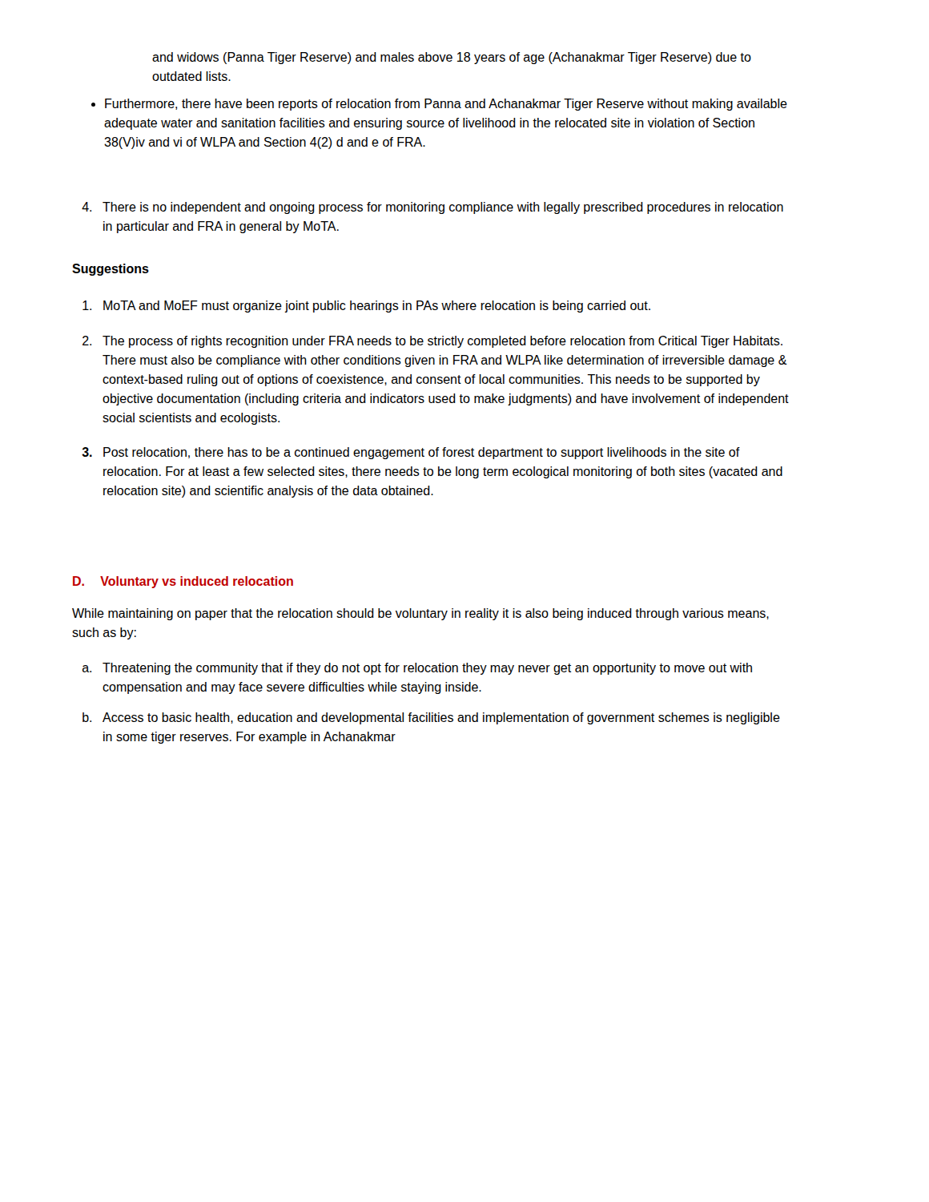and widows (Panna Tiger Reserve) and males above 18 years of age (Achanakmar Tiger Reserve) due to outdated lists.
Furthermore, there have been reports of relocation from Panna and Achanakmar Tiger Reserve without making available adequate water and sanitation facilities and ensuring source of livelihood in the relocated site in violation of Section 38(V)iv and vi of WLPA and Section 4(2) d and e of FRA.
There is no independent and ongoing process for monitoring compliance with legally prescribed procedures in relocation in particular and FRA in general by MoTA.
Suggestions
MoTA and MoEF must organize joint public hearings in PAs where relocation is being carried out.
The process of rights recognition under FRA needs to be strictly completed before relocation from Critical Tiger Habitats. There must also be compliance with other conditions given in FRA and WLPA like determination of irreversible damage & context-based ruling out of options of coexistence, and consent of local communities. This needs to be supported by objective documentation (including criteria and indicators used to make judgments) and have involvement of independent social scientists and ecologists.
Post relocation, there has to be a continued engagement of forest department to support livelihoods in the site of relocation. For at least a few selected sites, there needs to be long term ecological monitoring of both sites (vacated and relocation site) and scientific analysis of the data obtained.
D. Voluntary vs induced relocation
While maintaining on paper that the relocation should be voluntary in reality it is also being induced through various means, such as by:
Threatening the community that if they do not opt for relocation they may never get an opportunity to move out with compensation and may face severe difficulties while staying inside.
Access to basic health, education and developmental facilities and implementation of government schemes is negligible in some tiger reserves. For example in Achanakmar